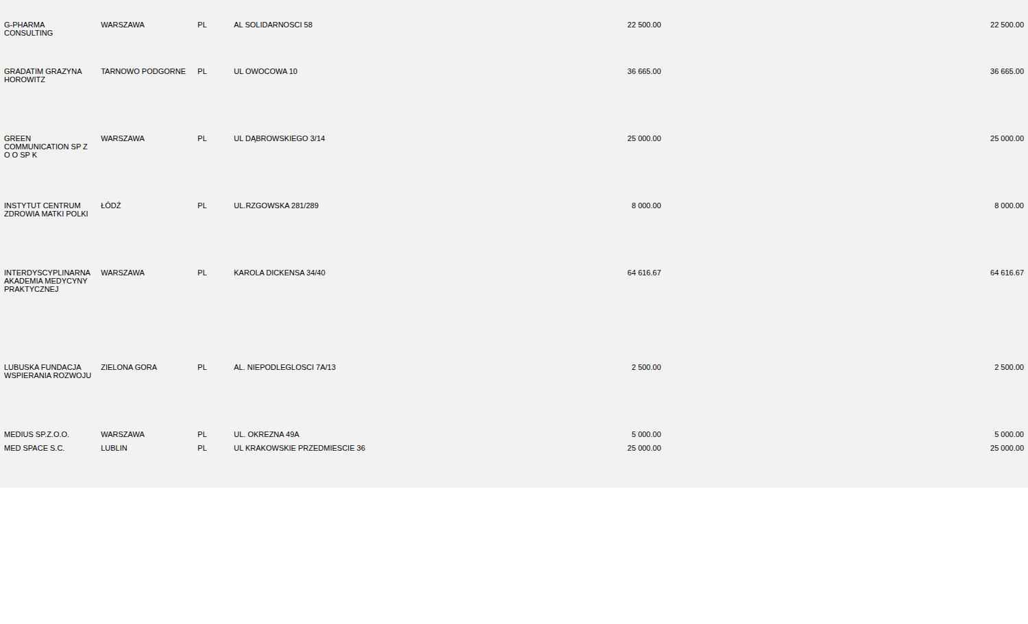| G-PHARMA CONSULTING | WARSZAWA | PL | AL SOLIDARNOSCI 58 | | | 22 500.00 | | | | 22 500.00 |
| GRADATIM GRAZYNA HOROWITZ | TARNOWO PODGORNE | PL | UL OWOCOWA 10 | | | 36 665.00 | | | | 36 665.00 |
| GREEN COMMUNICATION SP Z O O SP K | WARSZAWA | PL | UL DĄBROWSKIEGO 3/14 | | | 25 000.00 | | | | 25 000.00 |
| INSTYTUT CENTRUM ZDROWIA MATKI POLKI | ŁÓDŹ | PL | UL.RZGOWSKA 281/289 | | | 8 000.00 | | | | 8 000.00 |
| INTERDYSCYPLINARNA AKADEMIA MEDYCYNY PRAKTYCZNEJ | WARSZAWA | PL | KAROLA DICKENSA 34/40 | | | 64 616.67 | | | | 64 616.67 |
| LUBUSKA FUNDACJA WSPIERANIA ROZWOJU | ZIELONA GORA | PL | AL. NIEPODLEGLOSCI 7A/13 | | | 2 500.00 | | | | 2 500.00 |
| MEDIUS SP.Z.O.O. | WARSZAWA | PL | UL. OKREZNA 49A | | | 5 000.00 | | | | 5 000.00 |
| MED SPACE S.C. | LUBLIN | PL | UL KRAKOWSKIE PRZEDMIESCIE 36 | | | 25 000.00 | | | | 25 000.00 |